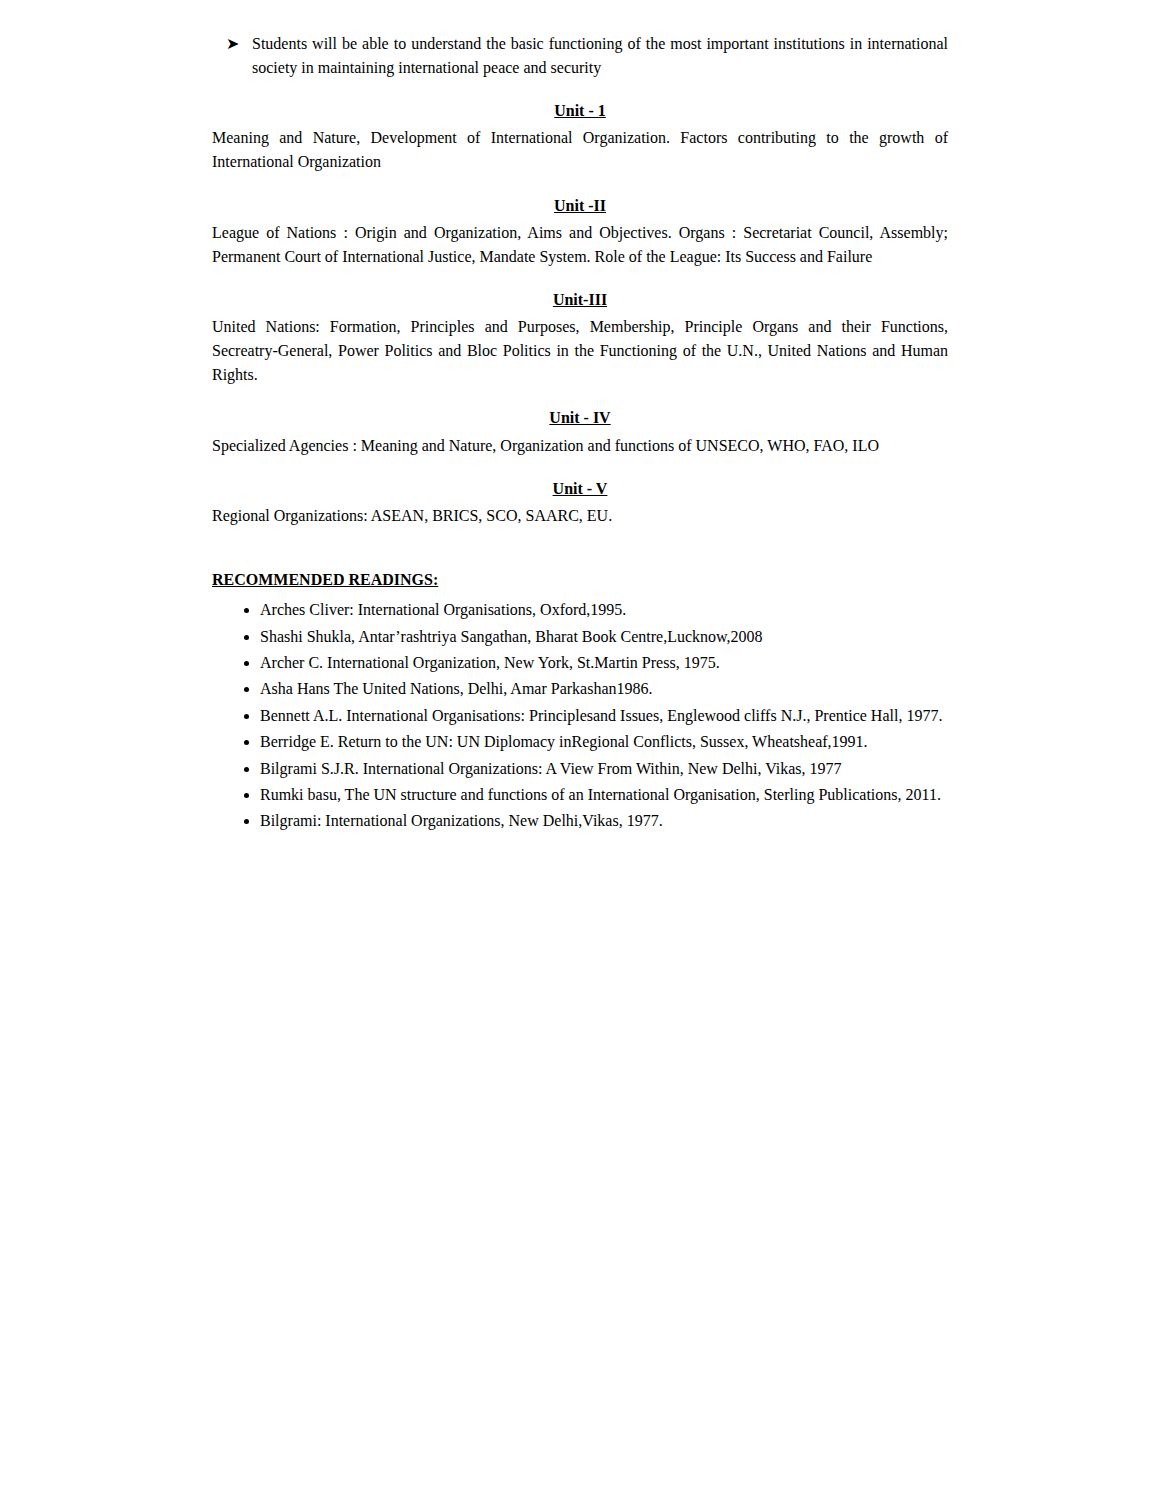Students will be able to understand the basic functioning of the most important institutions in international society in maintaining international peace and security
Unit - 1
Meaning and Nature, Development of International Organization. Factors contributing to the growth of International Organization
Unit -II
League of Nations : Origin and Organization, Aims and Objectives. Organs : Secretariat Council, Assembly; Permanent Court of International Justice, Mandate System. Role of the League: Its Success and Failure
Unit-III
United Nations: Formation, Principles and Purposes, Membership, Principle Organs and their Functions, Secreatry-General, Power Politics and Bloc Politics in the Functioning of the U.N., United Nations and Human Rights.
Unit - IV
Specialized Agencies : Meaning and Nature, Organization and functions of UNSECO, WHO, FAO, ILO
Unit - V
Regional Organizations: ASEAN, BRICS, SCO, SAARC, EU.
RECOMMENDED READINGS:
Arches Cliver: International Organisations, Oxford,1995.
Shashi Shukla, Antar’rashtriya Sangathan, Bharat Book Centre,Lucknow,2008
Archer C. International Organization, New York, St.Martin Press, 1975.
Asha Hans The United Nations, Delhi, Amar Parkashan1986.
Bennett A.L. International Organisations: Principlesand Issues, Englewood cliffs N.J., Prentice Hall, 1977.
Berridge E. Return to the UN: UN Diplomacy inRegional Conflicts, Sussex, Wheatsheaf,1991.
Bilgrami S.J.R. International Organizations: A View From Within, New Delhi, Vikas, 1977
Rumki basu, The UN structure and functions of an International Organisation, Sterling Publications, 2011.
Bilgrami: International Organizations, New Delhi,Vikas, 1977.